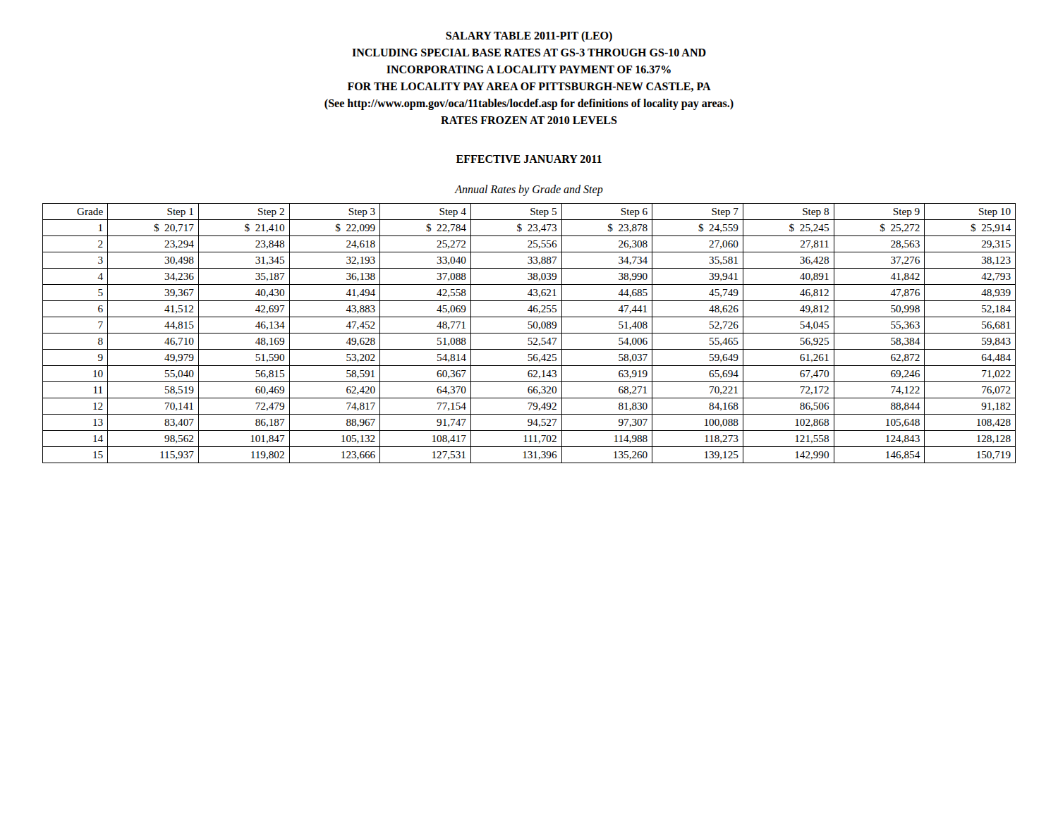SALARY TABLE 2011-PIT (LEO)
INCLUDING SPECIAL BASE RATES AT GS-3 THROUGH GS-10 AND
INCORPORATING A LOCALITY PAYMENT OF 16.37%
FOR THE LOCALITY PAY AREA OF PITTSBURGH-NEW CASTLE, PA
(See http://www.opm.gov/oca/11tables/locdef.asp for definitions of locality pay areas.)
RATES FROZEN AT 2010 LEVELS
EFFECTIVE JANUARY 2011
Annual Rates by Grade and Step
| Grade | Step 1 | Step 2 | Step 3 | Step 4 | Step 5 | Step 6 | Step 7 | Step 8 | Step 9 | Step 10 |
| --- | --- | --- | --- | --- | --- | --- | --- | --- | --- | --- |
| 1 | $ 20,717 | $ 21,410 | $ 22,099 | $ 22,784 | $ 23,473 | $ 23,878 | $ 24,559 | $ 25,245 | $ 25,272 | $ 25,914 |
| 2 | 23,294 | 23,848 | 24,618 | 25,272 | 25,556 | 26,308 | 27,060 | 27,811 | 28,563 | 29,315 |
| 3 | 30,498 | 31,345 | 32,193 | 33,040 | 33,887 | 34,734 | 35,581 | 36,428 | 37,276 | 38,123 |
| 4 | 34,236 | 35,187 | 36,138 | 37,088 | 38,039 | 38,990 | 39,941 | 40,891 | 41,842 | 42,793 |
| 5 | 39,367 | 40,430 | 41,494 | 42,558 | 43,621 | 44,685 | 45,749 | 46,812 | 47,876 | 48,939 |
| 6 | 41,512 | 42,697 | 43,883 | 45,069 | 46,255 | 47,441 | 48,626 | 49,812 | 50,998 | 52,184 |
| 7 | 44,815 | 46,134 | 47,452 | 48,771 | 50,089 | 51,408 | 52,726 | 54,045 | 55,363 | 56,681 |
| 8 | 46,710 | 48,169 | 49,628 | 51,088 | 52,547 | 54,006 | 55,465 | 56,925 | 58,384 | 59,843 |
| 9 | 49,979 | 51,590 | 53,202 | 54,814 | 56,425 | 58,037 | 59,649 | 61,261 | 62,872 | 64,484 |
| 10 | 55,040 | 56,815 | 58,591 | 60,367 | 62,143 | 63,919 | 65,694 | 67,470 | 69,246 | 71,022 |
| 11 | 58,519 | 60,469 | 62,420 | 64,370 | 66,320 | 68,271 | 70,221 | 72,172 | 74,122 | 76,072 |
| 12 | 70,141 | 72,479 | 74,817 | 77,154 | 79,492 | 81,830 | 84,168 | 86,506 | 88,844 | 91,182 |
| 13 | 83,407 | 86,187 | 88,967 | 91,747 | 94,527 | 97,307 | 100,088 | 102,868 | 105,648 | 108,428 |
| 14 | 98,562 | 101,847 | 105,132 | 108,417 | 111,702 | 114,988 | 118,273 | 121,558 | 124,843 | 128,128 |
| 15 | 115,937 | 119,802 | 123,666 | 127,531 | 131,396 | 135,260 | 139,125 | 142,990 | 146,854 | 150,719 |